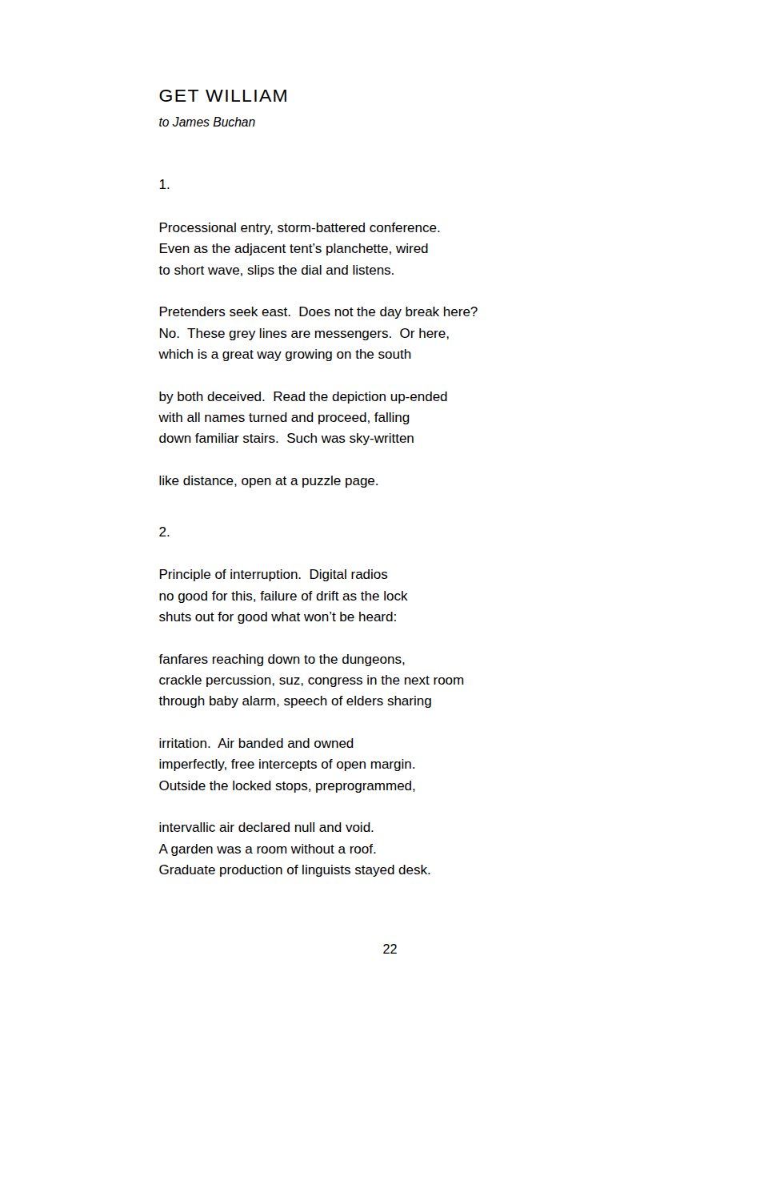Get William
to James Buchan
1.
Processional entry, storm-battered conference.
Even as the adjacent tent’s planchette, wired
to short wave, slips the dial and listens.
Pretenders seek east. Does not the day break here?
No. These grey lines are messengers. Or here,
which is a great way growing on the south
by both deceived. Read the depiction up-ended
with all names turned and proceed, falling
down familiar stairs. Such was sky-written
like distance, open at a puzzle page.
2.
Principle of interruption. Digital radios
no good for this, failure of drift as the lock
shuts out for good what won’t be heard:
fanfares reaching down to the dungeons,
crackle percussion, suz, congress in the next room
through baby alarm, speech of elders sharing
irritation. Air banded and owned
imperfectly, free intercepts of open margin.
Outside the locked stops, preprogrammed,
intervallic air declared null and void.
A garden was a room without a roof.
Graduate production of linguists stayed desk.
22